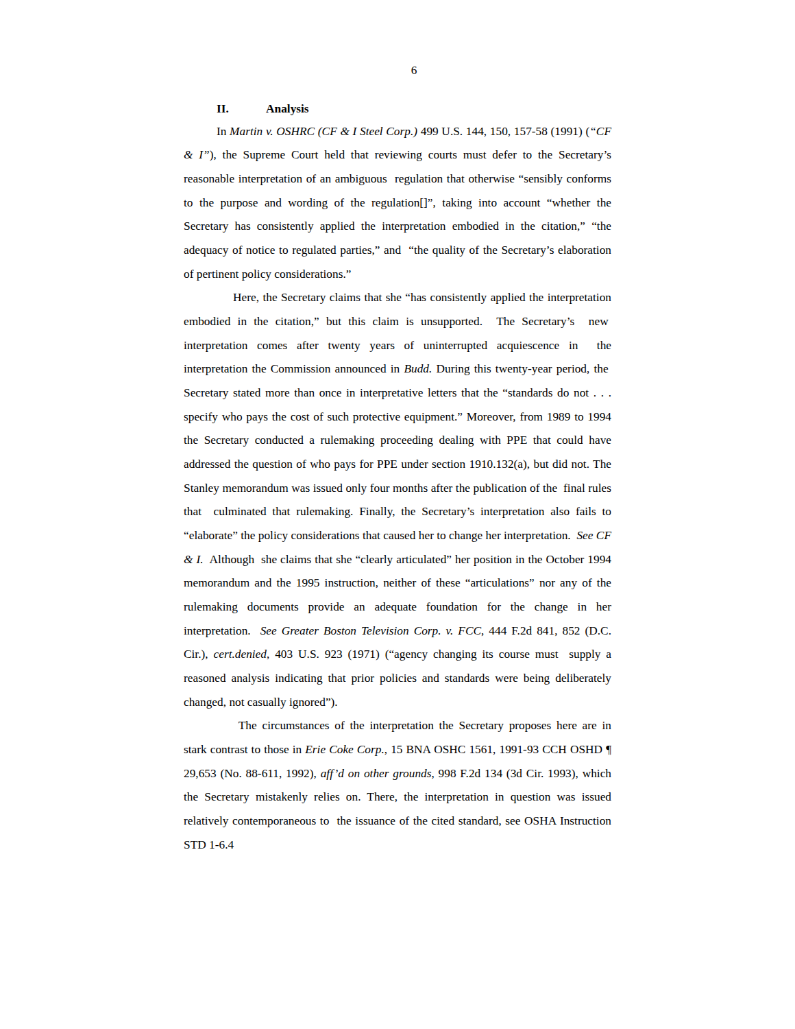6
II. Analysis
In Martin v. OSHRC (CF & I Steel Corp.) 499 U.S. 144, 150, 157-58 (1991) (“CF & I”), the Supreme Court held that reviewing courts must defer to the Secretary’s reasonable interpretation of an ambiguous regulation that otherwise “sensibly conforms to the purpose and wording of the regulation[]”, taking into account “whether the Secretary has consistently applied the interpretation embodied in the citation,” “the adequacy of notice to regulated parties,” and “the quality of the Secretary’s elaboration of pertinent policy considerations.”
Here, the Secretary claims that she “has consistently applied the interpretation embodied in the citation,” but this claim is unsupported. The Secretary’s new interpretation comes after twenty years of uninterrupted acquiescence in the interpretation the Commission announced in Budd. During this twenty-year period, the Secretary stated more than once in interpretative letters that the “standards do not . . . specify who pays the cost of such protective equipment.” Moreover, from 1989 to 1994 the Secretary conducted a rulemaking proceeding dealing with PPE that could have addressed the question of who pays for PPE under section 1910.132(a), but did not. The Stanley memorandum was issued only four months after the publication of the final rules that culminated that rulemaking. Finally, the Secretary’s interpretation also fails to “elaborate” the policy considerations that caused her to change her interpretation. See CF & I. Although she claims that she “clearly articulated” her position in the October 1994 memorandum and the 1995 instruction, neither of these “articulations” nor any of the rulemaking documents provide an adequate foundation for the change in her interpretation. See Greater Boston Television Corp. v. FCC, 444 F.2d 841, 852 (D.C. Cir.), cert.denied, 403 U.S. 923 (1971) (“agency changing its course must supply a reasoned analysis indicating that prior policies and standards were being deliberately changed, not casually ignored”).
The circumstances of the interpretation the Secretary proposes here are in stark contrast to those in Erie Coke Corp., 15 BNA OSHC 1561, 1991-93 CCH OSHD ¶ 29,653 (No. 88-611, 1992), aff’d on other grounds, 998 F.2d 134 (3d Cir. 1993), which the Secretary mistakenly relies on. There, the interpretation in question was issued relatively contemporaneous to the issuance of the cited standard, see OSHA Instruction STD 1-6.4